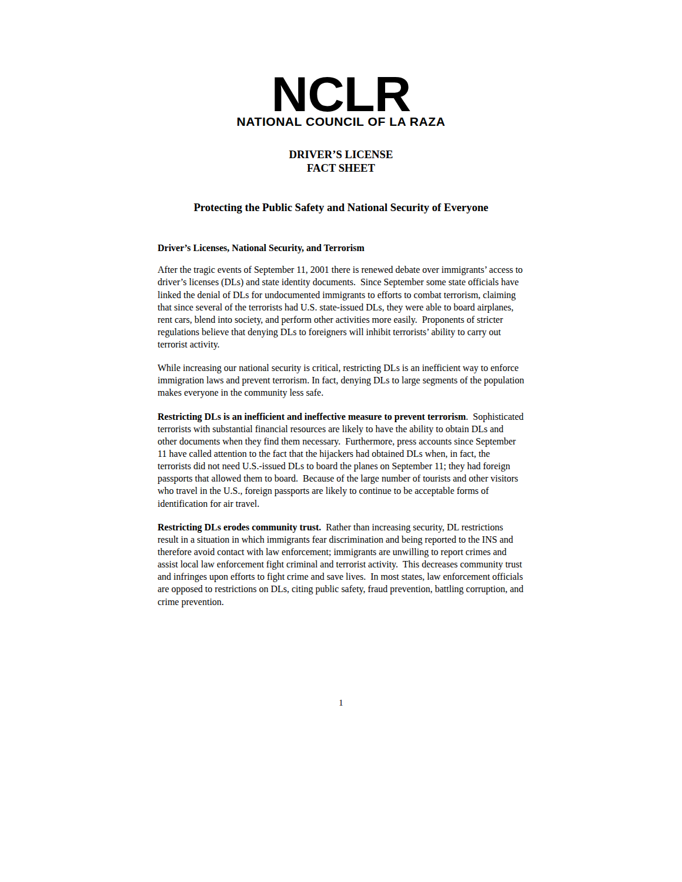NCLR NATIONAL COUNCIL OF LA RAZA
DRIVER’S LICENSE
FACT SHEET
Protecting the Public Safety and National Security of Everyone
Driver’s Licenses, National Security, and Terrorism
After the tragic events of September 11, 2001 there is renewed debate over immigrants’ access to driver’s licenses (DLs) and state identity documents. Since September some state officials have linked the denial of DLs for undocumented immigrants to efforts to combat terrorism, claiming that since several of the terrorists had U.S. state-issued DLs, they were able to board airplanes, rent cars, blend into society, and perform other activities more easily. Proponents of stricter regulations believe that denying DLs to foreigners will inhibit terrorists’ ability to carry out terrorist activity.
While increasing our national security is critical, restricting DLs is an inefficient way to enforce immigration laws and prevent terrorism. In fact, denying DLs to large segments of the population makes everyone in the community less safe.
Restricting DLs is an inefficient and ineffective measure to prevent terrorism. Sophisticated terrorists with substantial financial resources are likely to have the ability to obtain DLs and other documents when they find them necessary. Furthermore, press accounts since September 11 have called attention to the fact that the hijackers had obtained DLs when, in fact, the terrorists did not need U.S.-issued DLs to board the planes on September 11; they had foreign passports that allowed them to board. Because of the large number of tourists and other visitors who travel in the U.S., foreign passports are likely to continue to be acceptable forms of identification for air travel.
Restricting DLs erodes community trust. Rather than increasing security, DL restrictions result in a situation in which immigrants fear discrimination and being reported to the INS and therefore avoid contact with law enforcement; immigrants are unwilling to report crimes and assist local law enforcement fight criminal and terrorist activity. This decreases community trust and infringes upon efforts to fight crime and save lives. In most states, law enforcement officials are opposed to restrictions on DLs, citing public safety, fraud prevention, battling corruption, and crime prevention.
1